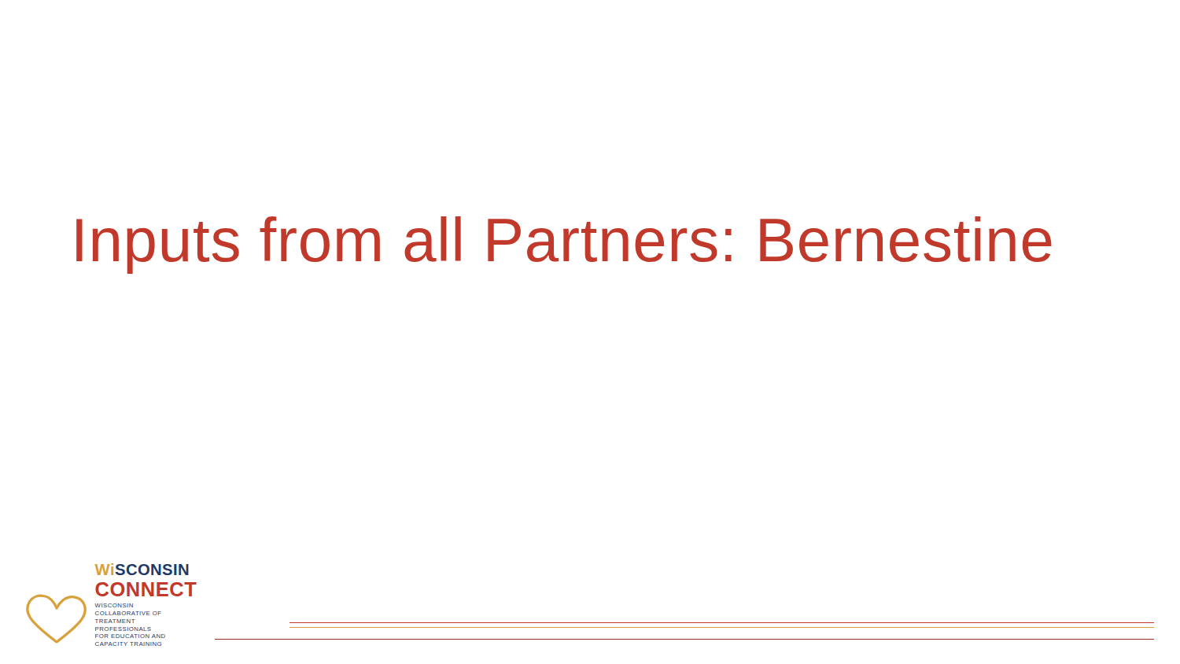Inputs from all Partners: Bernestine
Wi SCONSIN
CONNECT
Wisconsin Collaborative of Treatment Professionals
for Education and Capacity Training